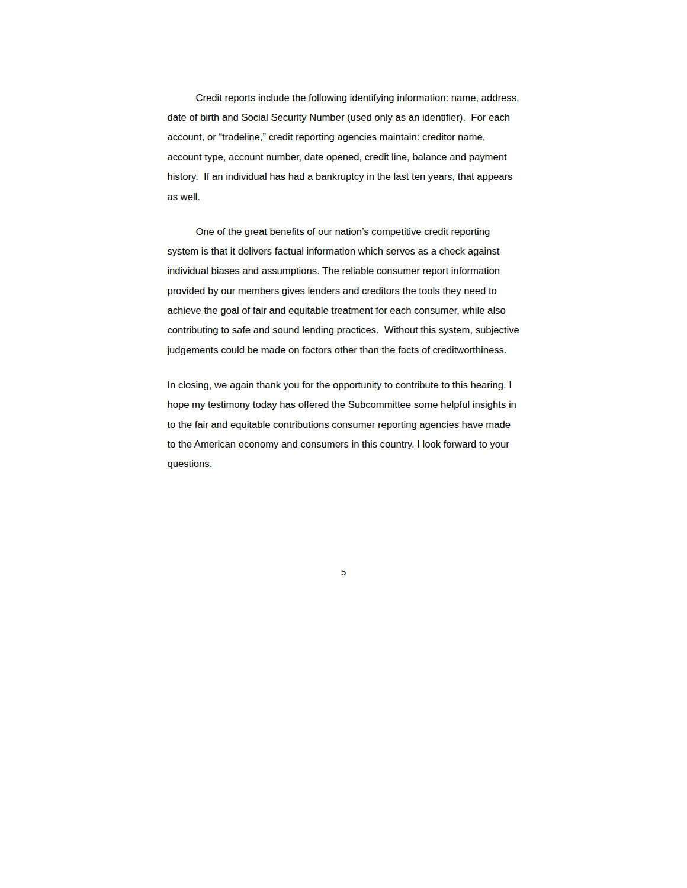Credit reports include the following identifying information: name, address, date of birth and Social Security Number (used only as an identifier). For each account, or “tradeline,” credit reporting agencies maintain: creditor name, account type, account number, date opened, credit line, balance and payment history. If an individual has had a bankruptcy in the last ten years, that appears as well.
One of the great benefits of our nation’s competitive credit reporting system is that it delivers factual information which serves as a check against individual biases and assumptions. The reliable consumer report information provided by our members gives lenders and creditors the tools they need to achieve the goal of fair and equitable treatment for each consumer, while also contributing to safe and sound lending practices. Without this system, subjective judgements could be made on factors other than the facts of creditworthiness.
In closing, we again thank you for the opportunity to contribute to this hearing. I hope my testimony today has offered the Subcommittee some helpful insights in to the fair and equitable contributions consumer reporting agencies have made to the American economy and consumers in this country. I look forward to your questions.
5